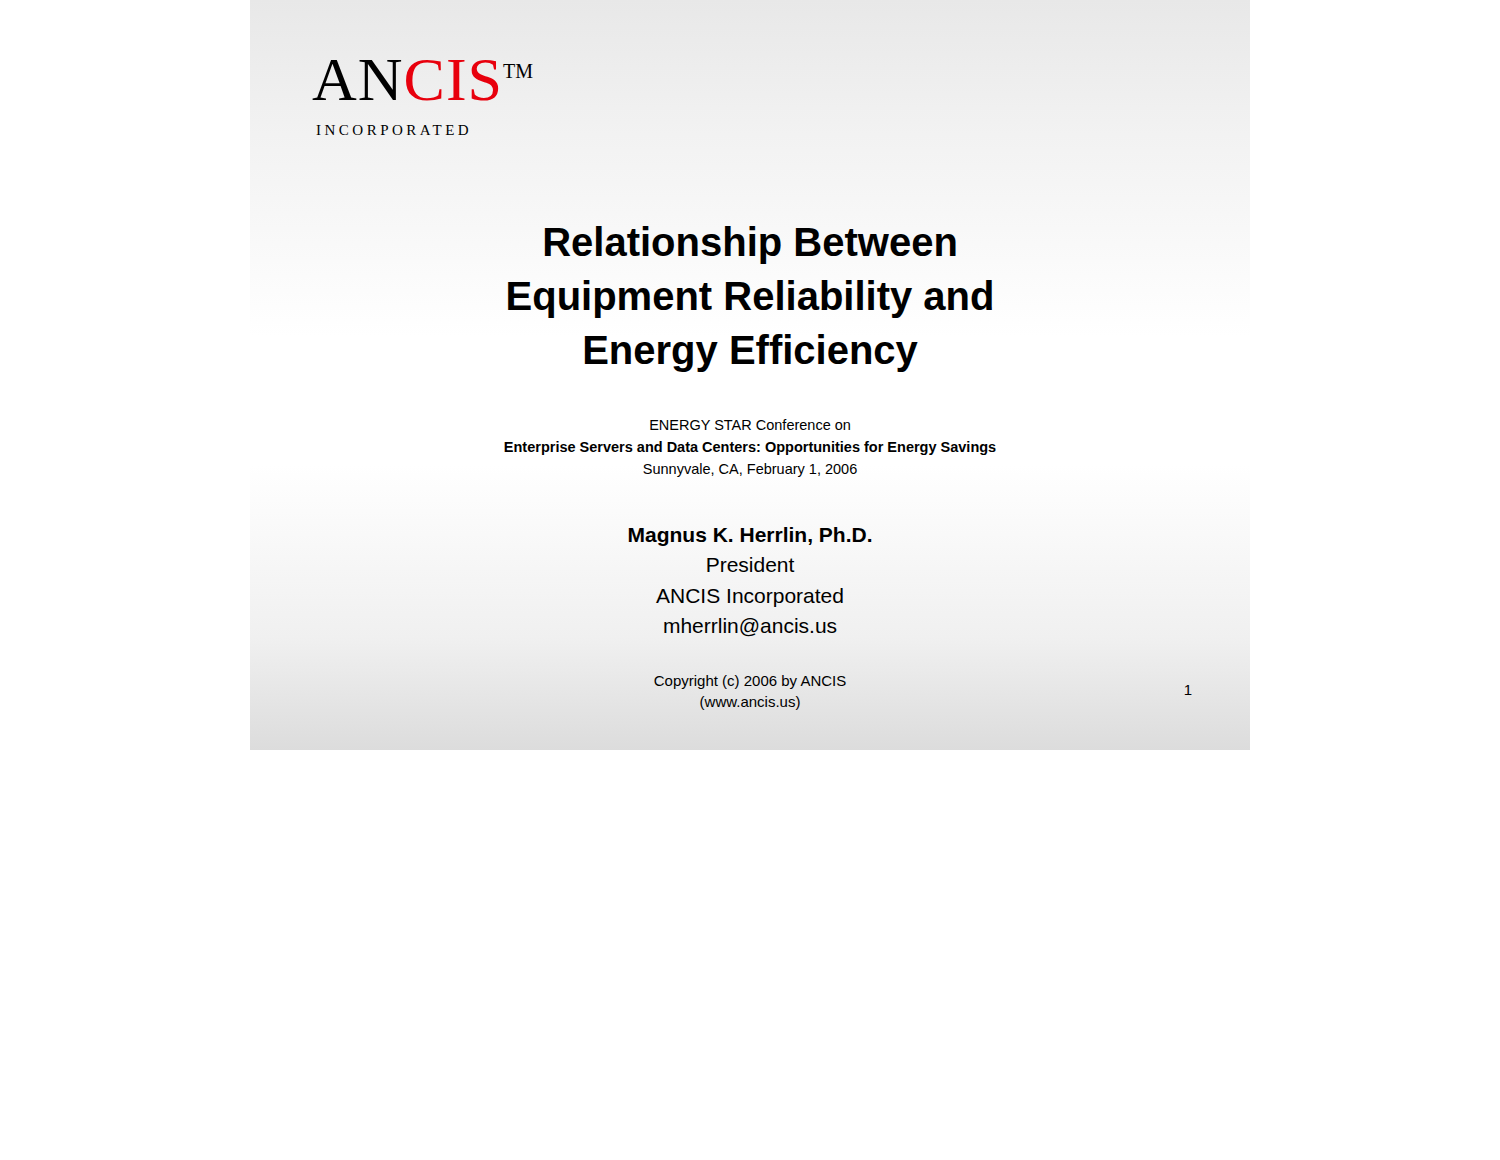ANCIS TM
INCORPORATED
Relationship Between
Equipment Reliability and
Energy Efficiency
ENERGY STAR Conference on
Enterprise Servers and Data Centers: Opportunities for Energy Savings
Sunnyvale, CA, February 1, 2006
Magnus K. Herrlin, Ph.D.
President
ANCIS Incorporated
mherrlin@ancis.us
Copyright (c) 2006 by ANCIS
(www.ancis.us)
1